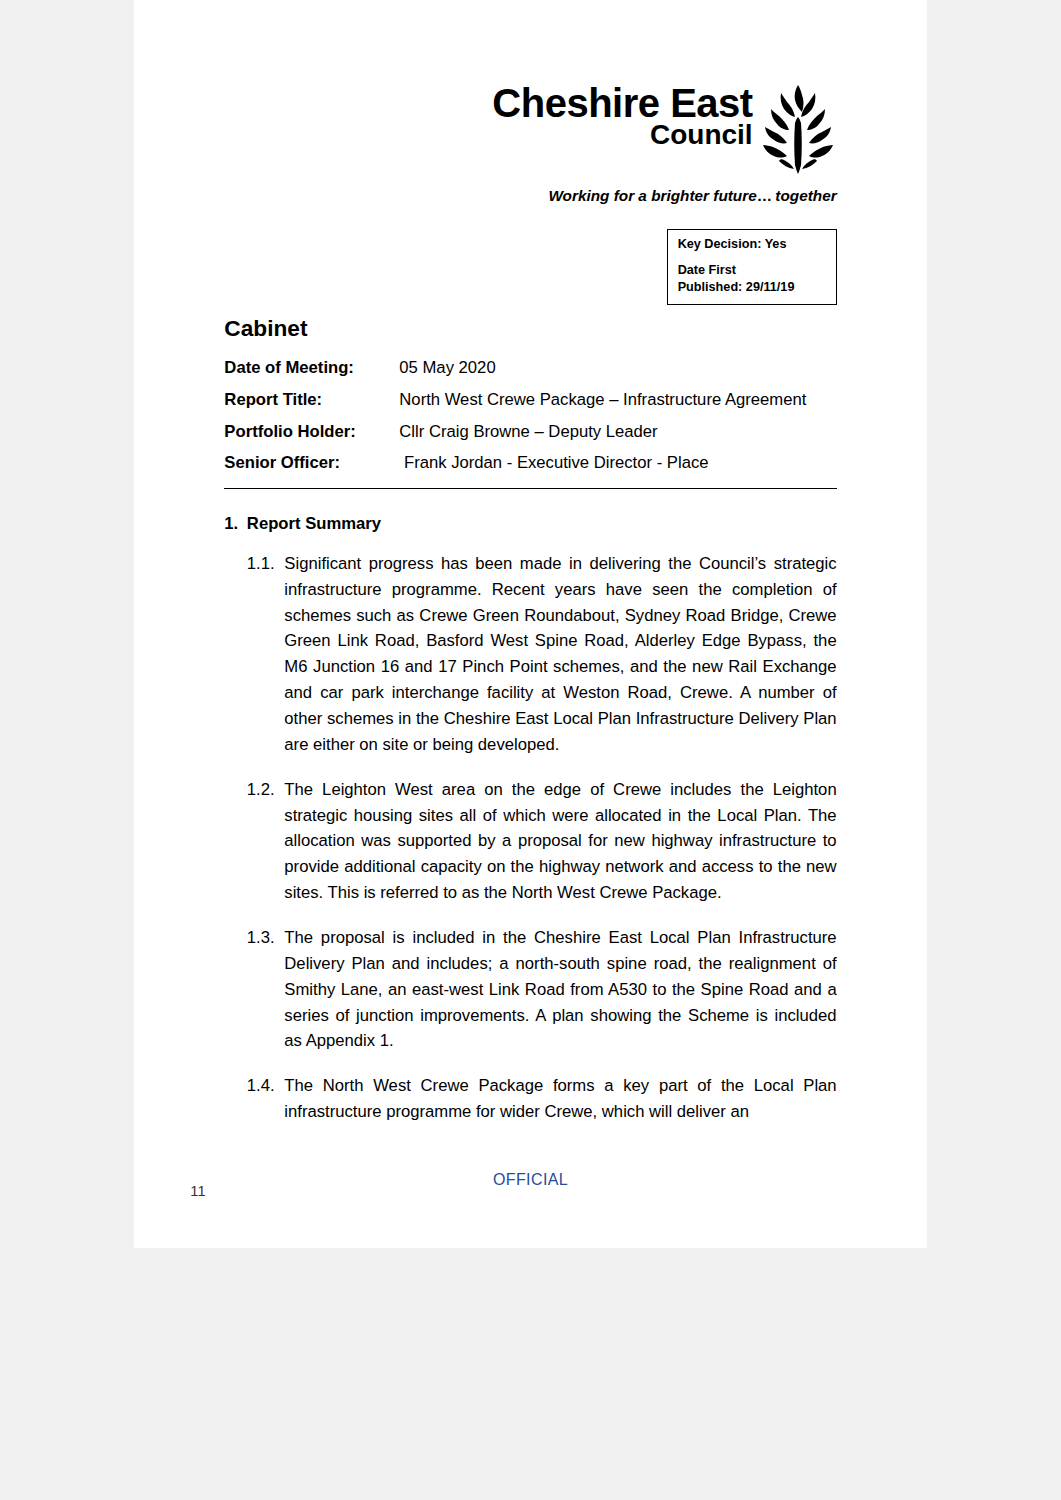Cheshire East Council
Working for a brighter future… together
Key Decision: Yes
Date First
Published: 29/11/19
Cabinet
| Date of Meeting: | 05 May 2020 |
| Report Title: | North West Crewe Package – Infrastructure Agreement |
| Portfolio Holder: | Cllr Craig Browne – Deputy Leader |
| Senior Officer: | Frank Jordan - Executive Director - Place |
1. Report Summary
1.1. Significant progress has been made in delivering the Council’s strategic infrastructure programme. Recent years have seen the completion of schemes such as Crewe Green Roundabout, Sydney Road Bridge, Crewe Green Link Road, Basford West Spine Road, Alderley Edge Bypass, the M6 Junction 16 and 17 Pinch Point schemes, and the new Rail Exchange and car park interchange facility at Weston Road, Crewe. A number of other schemes in the Cheshire East Local Plan Infrastructure Delivery Plan are either on site or being developed.
1.2. The Leighton West area on the edge of Crewe includes the Leighton strategic housing sites all of which were allocated in the Local Plan. The allocation was supported by a proposal for new highway infrastructure to provide additional capacity on the highway network and access to the new sites. This is referred to as the North West Crewe Package.
1.3. The proposal is included in the Cheshire East Local Plan Infrastructure Delivery Plan and includes; a north-south spine road, the realignment of Smithy Lane, an east-west Link Road from A530 to the Spine Road and a series of junction improvements. A plan showing the Scheme is included as Appendix 1.
1.4. The North West Crewe Package forms a key part of the Local Plan infrastructure programme for wider Crewe, which will deliver an
OFFICIAL
11